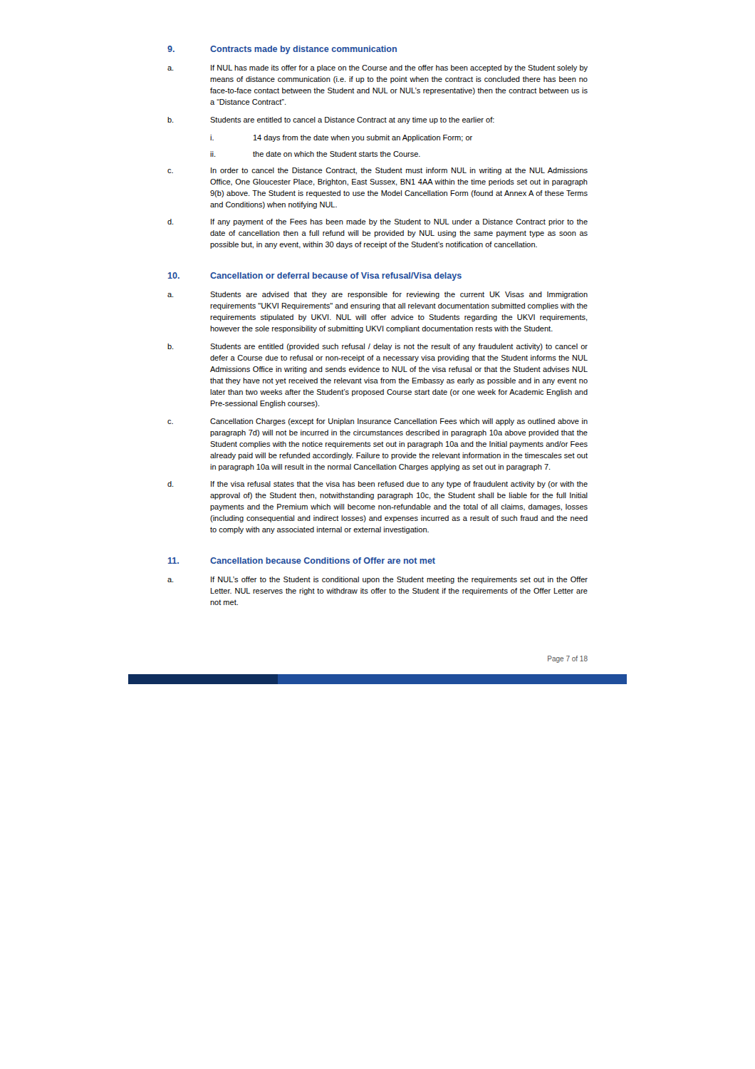9.
Contracts made by distance communication
a.
If NUL has made its offer for a place on the Course and the offer has been accepted by the Student solely by means of distance communication (i.e. if up to the point when the contract is concluded there has been no face-to-face contact between the Student and NUL or NUL’s representative) then the contract between us is a “Distance Contract”.
b.
Students are entitled to cancel a Distance Contract at any time up to the earlier of:
i.
14 days from the date when you submit an Application Form; or
ii.
the date on which the Student starts the Course.
c.
In order to cancel the Distance Contract, the Student must inform NUL in writing at the NUL Admissions Office, One Gloucester Place, Brighton, East Sussex, BN1 4AA within the time periods set out in paragraph 9(b) above. The Student is requested to use the Model Cancellation Form (found at Annex A of these Terms and Conditions) when notifying NUL.
d.
If any payment of the Fees has been made by the Student to NUL under a Distance Contract prior to the date of cancellation then a full refund will be provided by NUL using the same payment type as soon as possible but, in any event, within 30 days of receipt of the Student’s notification of cancellation.
10.
Cancellation or deferral because of Visa refusal/Visa delays
a.
Students are advised that they are responsible for reviewing the current UK Visas and Immigration requirements "UKVI Requirements" and ensuring that all relevant documentation submitted complies with the requirements stipulated by UKVI. NUL will offer advice to Students regarding the UKVI requirements, however the sole responsibility of submitting UKVI compliant documentation rests with the Student.
b.
Students are entitled (provided such refusal / delay is not the result of any fraudulent activity) to cancel or defer a Course due to refusal or non-receipt of a necessary visa providing that the Student informs the NUL Admissions Office in writing and sends evidence to NUL of the visa refusal or that the Student advises NUL that they have not yet received the relevant visa from the Embassy as early as possible and in any event no later than two weeks after the Student’s proposed Course start date (or one week for Academic English and Pre-sessional English courses).
c.
Cancellation Charges (except for Uniplan Insurance Cancellation Fees which will apply as outlined above in paragraph 7d) will not be incurred in the circumstances described in paragraph 10a above provided that the Student complies with the notice requirements set out in paragraph 10a and the Initial payments and/or Fees already paid will be refunded accordingly. Failure to provide the relevant information in the timescales set out in paragraph 10a will result in the normal Cancellation Charges applying as set out in paragraph 7.
d.
If the visa refusal states that the visa has been refused due to any type of fraudulent activity by (or with the approval of) the Student then, notwithstanding paragraph 10c, the Student shall be liable for the full Initial payments and the Premium which will become non-refundable and the total of all claims, damages, losses (including consequential and indirect losses) and expenses incurred as a result of such fraud and the need to comply with any associated internal or external investigation.
11.
Cancellation because Conditions of Offer are not met
a.
If NUL’s offer to the Student is conditional upon the Student meeting the requirements set out in the Offer Letter. NUL reserves the right to withdraw its offer to the Student if the requirements of the Offer Letter are not met.
Page 7 of 18